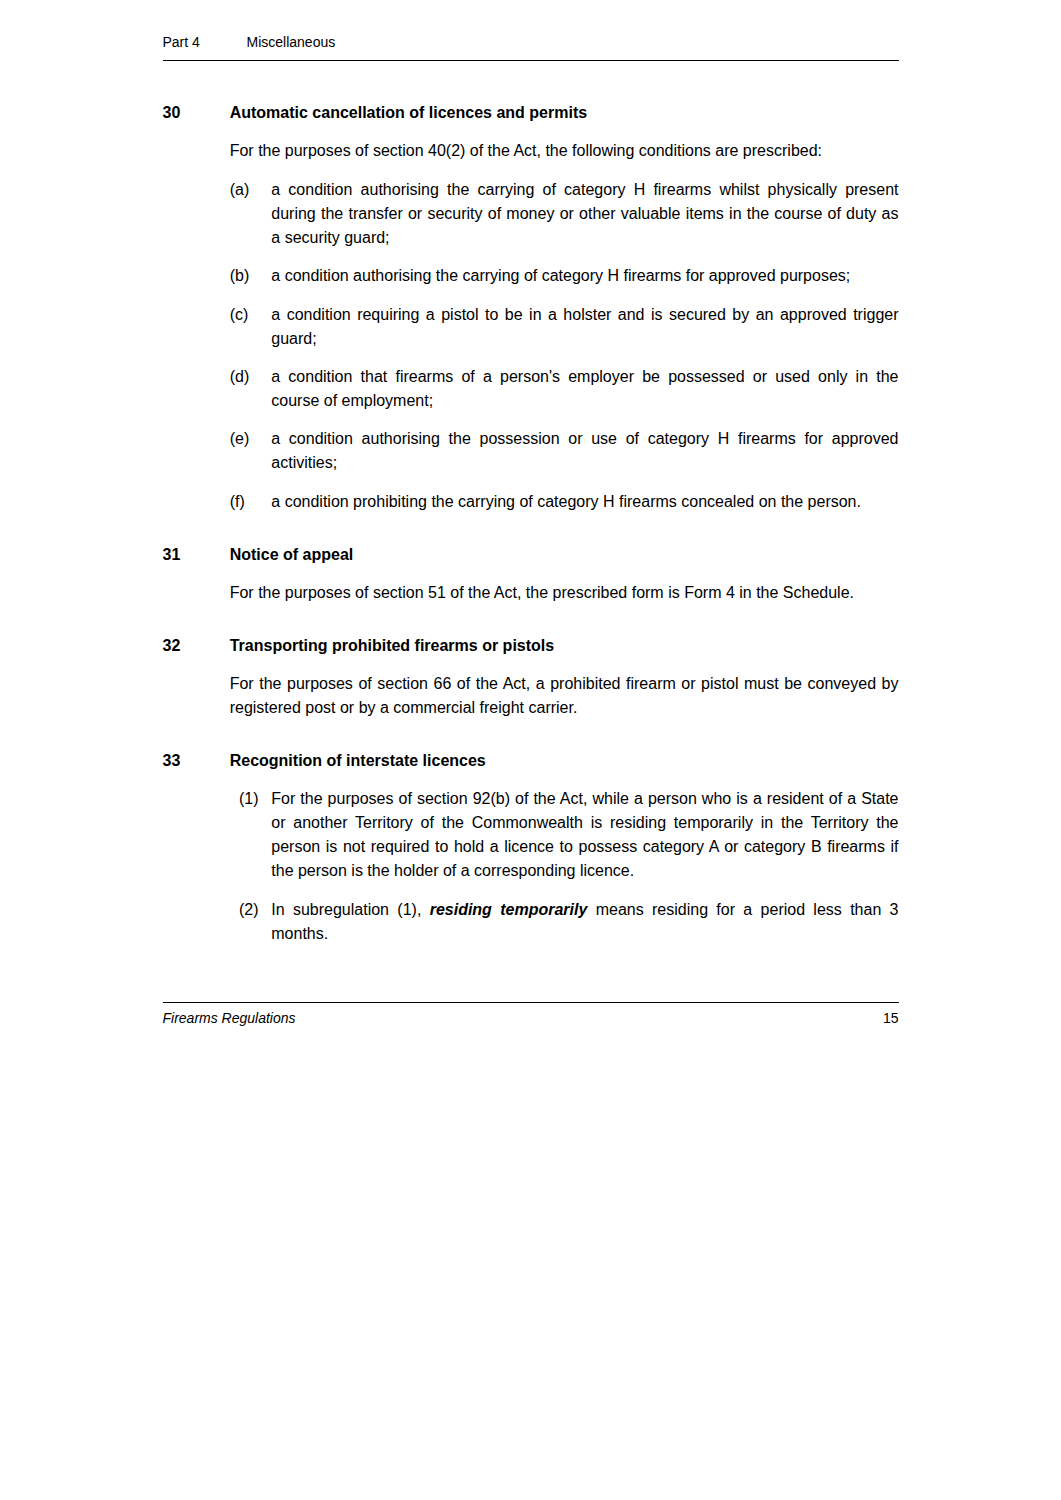Part 4 Miscellaneous
30 Automatic cancellation of licences and permits
For the purposes of section 40(2) of the Act, the following conditions are prescribed:
(a) a condition authorising the carrying of category H firearms whilst physically present during the transfer or security of money or other valuable items in the course of duty as a security guard;
(b) a condition authorising the carrying of category H firearms for approved purposes;
(c) a condition requiring a pistol to be in a holster and is secured by an approved trigger guard;
(d) a condition that firearms of a person's employer be possessed or used only in the course of employment;
(e) a condition authorising the possession or use of category H firearms for approved activities;
(f) a condition prohibiting the carrying of category H firearms concealed on the person.
31 Notice of appeal
For the purposes of section 51 of the Act, the prescribed form is Form 4 in the Schedule.
32 Transporting prohibited firearms or pistols
For the purposes of section 66 of the Act, a prohibited firearm or pistol must be conveyed by registered post or by a commercial freight carrier.
33 Recognition of interstate licences
(1) For the purposes of section 92(b) of the Act, while a person who is a resident of a State or another Territory of the Commonwealth is residing temporarily in the Territory the person is not required to hold a licence to possess category A or category B firearms if the person is the holder of a corresponding licence.
(2) In subregulation (1), residing temporarily means residing for a period less than 3 months.
Firearms Regulations 15